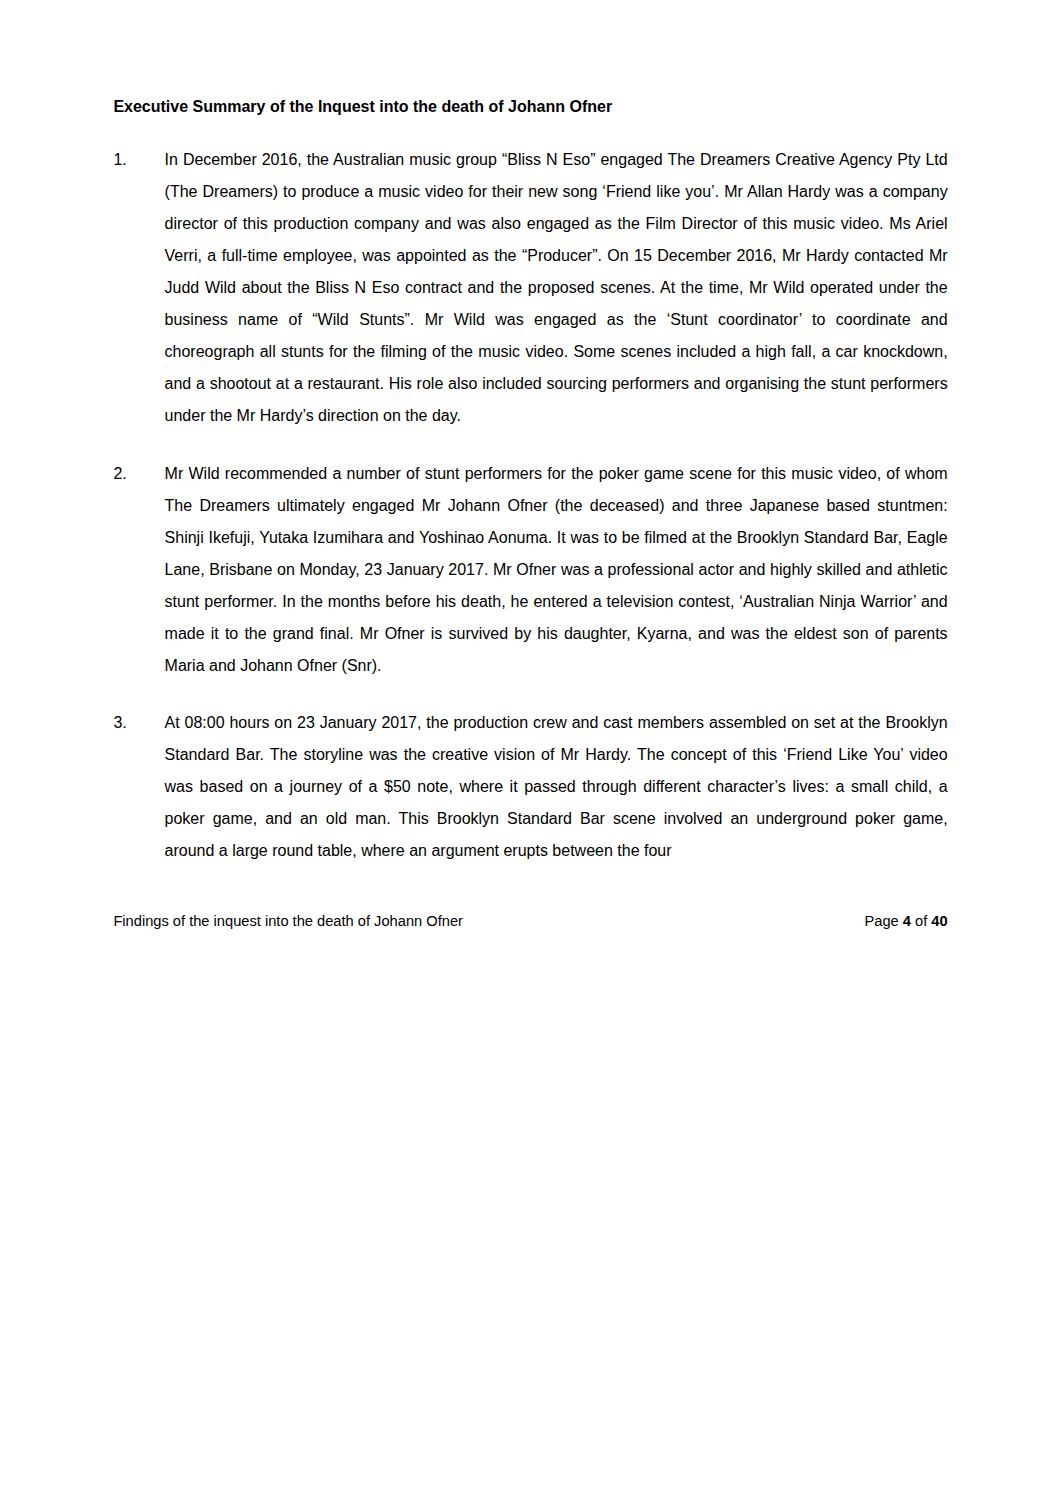Executive Summary of the Inquest into the death of Johann Ofner
1. In December 2016, the Australian music group “Bliss N Eso” engaged The Dreamers Creative Agency Pty Ltd (The Dreamers) to produce a music video for their new song ‘Friend like you’. Mr Allan Hardy was a company director of this production company and was also engaged as the Film Director of this music video. Ms Ariel Verri, a full-time employee, was appointed as the “Producer”. On 15 December 2016, Mr Hardy contacted Mr Judd Wild about the Bliss N Eso contract and the proposed scenes. At the time, Mr Wild operated under the business name of “Wild Stunts”. Mr Wild was engaged as the ‘Stunt coordinator’ to coordinate and choreograph all stunts for the filming of the music video. Some scenes included a high fall, a car knockdown, and a shootout at a restaurant. His role also included sourcing performers and organising the stunt performers under the Mr Hardy’s direction on the day.
2. Mr Wild recommended a number of stunt performers for the poker game scene for this music video, of whom The Dreamers ultimately engaged Mr Johann Ofner (the deceased) and three Japanese based stuntmen: Shinji Ikefuji, Yutaka Izumihara and Yoshinao Aonuma. It was to be filmed at the Brooklyn Standard Bar, Eagle Lane, Brisbane on Monday, 23 January 2017. Mr Ofner was a professional actor and highly skilled and athletic stunt performer. In the months before his death, he entered a television contest, ‘Australian Ninja Warrior’ and made it to the grand final. Mr Ofner is survived by his daughter, Kyarna, and was the eldest son of parents Maria and Johann Ofner (Snr).
3. At 08:00 hours on 23 January 2017, the production crew and cast members assembled on set at the Brooklyn Standard Bar. The storyline was the creative vision of Mr Hardy. The concept of this ‘Friend Like You’ video was based on a journey of a $50 note, where it passed through different character’s lives: a small child, a poker game, and an old man. This Brooklyn Standard Bar scene involved an underground poker game, around a large round table, where an argument erupts between the four
Findings of the inquest into the death of Johann Ofner Page 4 of 40